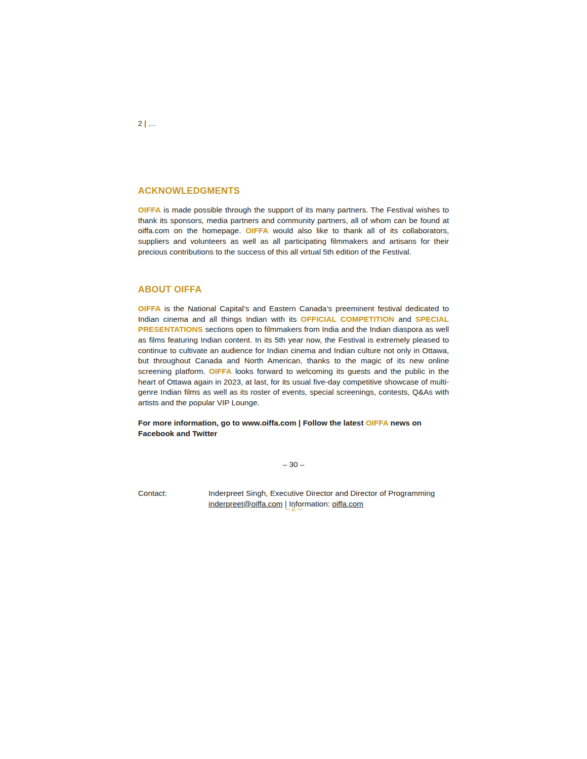2 | …
Acknowledgments
OIFFA is made possible through the support of its many partners. The Festival wishes to thank its sponsors, media partners and community partners, all of whom can be found at oiffa.com on the homepage. OIFFA would also like to thank all of its collaborators, suppliers and volunteers as well as all participating filmmakers and artisans for their precious contributions to the success of this all virtual 5th edition of the Festival.
About OIFFA
OIFFA is the National Capital’s and Eastern Canada’s preeminent festival dedicated to Indian cinema and all things Indian with its OFFICIAL COMPETITION and SPECIAL PRESENTATIONS sections open to filmmakers from India and the Indian diaspora as well as films featuring Indian content. In its 5th year now, the Festival is extremely pleased to continue to cultivate an audience for Indian cinema and Indian culture not only in Ottawa, but throughout Canada and North American, thanks to the magic of its new online screening platform. OIFFA looks forward to welcoming its guests and the public in the heart of Ottawa again in 2023, at last, for its usual five-day competitive showcase of multi-genre Indian films as well as its roster of events, special screenings, contests, Q&As with artists and the popular VIP Lounge.
For more information, go to www.oiffa.com | Follow the latest OIFFA news on Facebook and Twitter
– 30 –
| Contact: | Inderpreet Singh, Executive Director and Director of Programming inderpreet@oiffa.com / Information: oiffa.com |
– 2 –